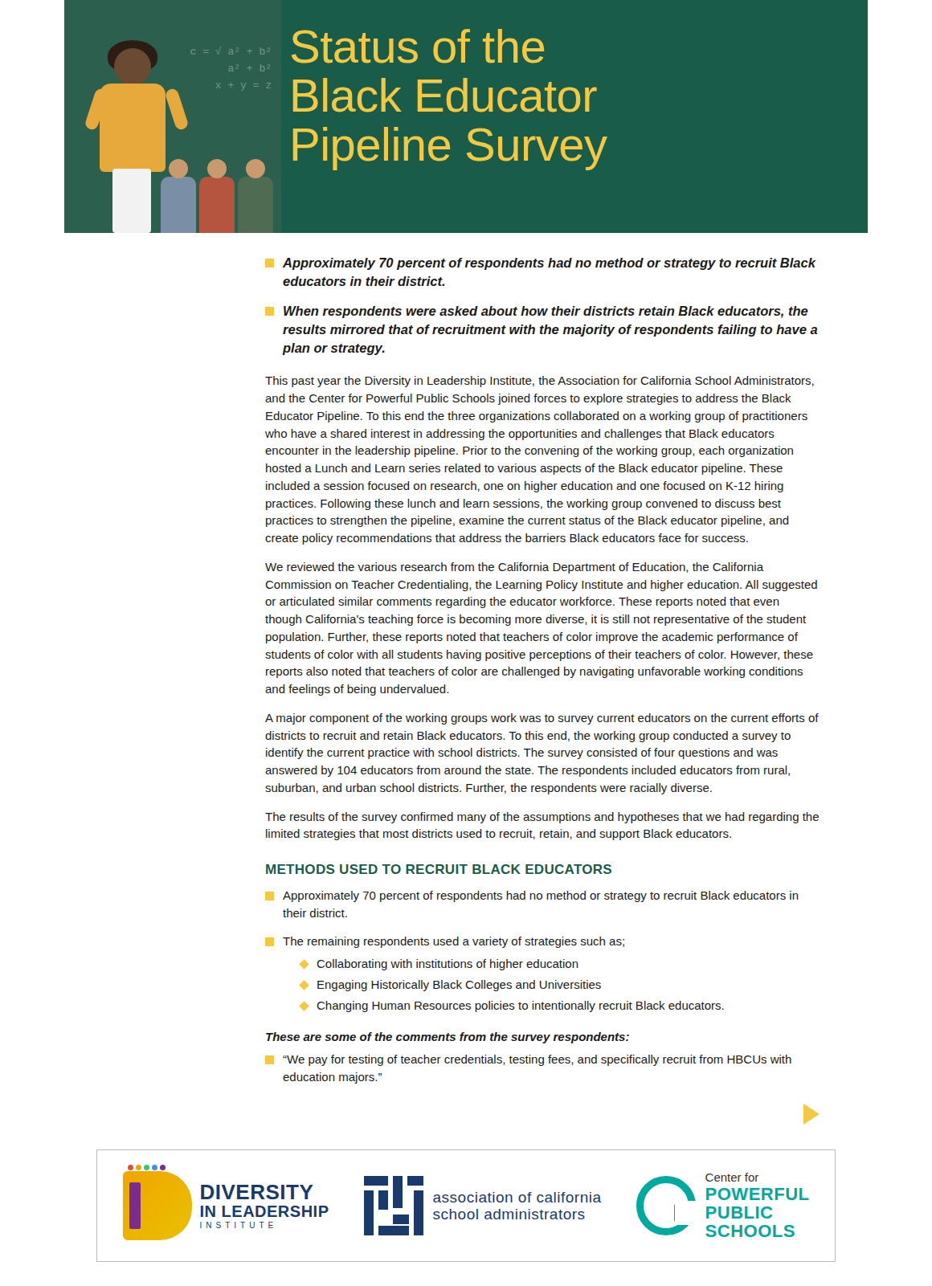c = √ a² + b²
a² + b²
x + y = z
Status of the
Black Educator
Pipeline Survey
Approximately 70 percent of respondents had no method or strategy to recruit Black educators in their district.
When respondents were asked about how their districts retain Black educators, the results mirrored that of recruitment with the majority of respondents failing to have a plan or strategy.
This past year the Diversity in Leadership Institute, the Association for California School Administrators, and the Center for Powerful Public Schools joined forces to explore strategies to address the Black Educator Pipeline. To this end the three organizations collaborated on a working group of practitioners who have a shared interest in addressing the opportunities and challenges that Black educators encounter in the leadership pipeline. Prior to the convening of the working group, each organization hosted a Lunch and Learn series related to various aspects of the Black educator pipeline. These included a session focused on research, one on higher education and one focused on K-12 hiring practices. Following these lunch and learn sessions, the working group convened to discuss best practices to strengthen the pipeline, examine the current status of the Black educator pipeline, and create policy recommendations that address the barriers Black educators face for success.
We reviewed the various research from the California Department of Education, the California Commission on Teacher Credentialing, the Learning Policy Institute and higher education. All suggested or articulated similar comments regarding the educator workforce. These reports noted that even though California's teaching force is becoming more diverse, it is still not representative of the student population. Further, these reports noted that teachers of color improve the academic performance of students of color with all students having positive perceptions of their teachers of color. However, these reports also noted that teachers of color are challenged by navigating unfavorable working conditions and feelings of being undervalued.
A major component of the working groups work was to survey current educators on the current efforts of districts to recruit and retain Black educators. To this end, the working group conducted a survey to identify the current practice with school districts. The survey consisted of four questions and was answered by 104 educators from around the state. The respondents included educators from rural, suburban, and urban school districts. Further, the respondents were racially diverse.
The results of the survey confirmed many of the assumptions and hypotheses that we had regarding the limited strategies that most districts used to recruit, retain, and support Black educators.
Methods Used to Recruit Black Educators
Approximately 70 percent of respondents had no method or strategy to recruit Black educators in their district.
The remaining respondents used a variety of strategies such as;
Collaborating with institutions of higher education
Engaging Historically Black Colleges and Universities
Changing Human Resources policies to intentionally recruit Black educators.
These are some of the comments from the survey respondents:
“We pay for testing of teacher credentials, testing fees, and specifically recruit from HBCUs with education majors.”
DIVERSITY
IN LEADERSHIP
INSTITUTE
association of california
school administrators
Center for
POWERFUL
PUBLIC
SCHOOLS